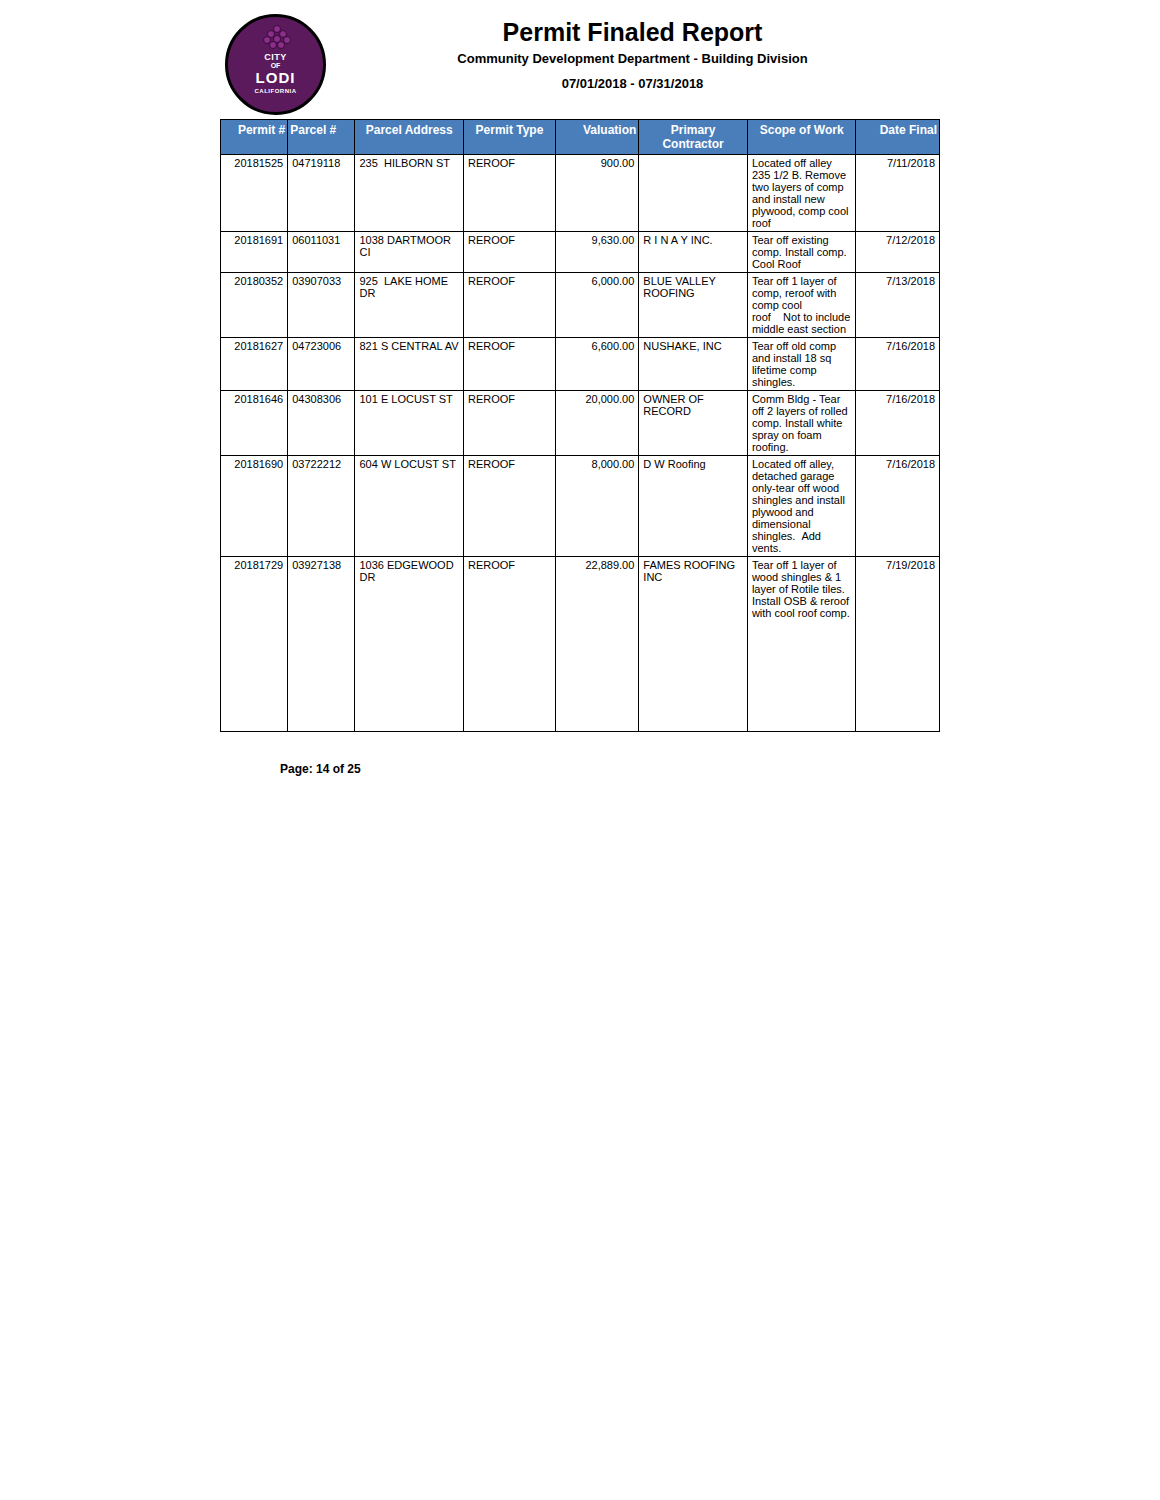CITY
OF
LODI
CALIFORNIA
Permit Finaled Report
Community Development Department - Building Division
07/01/2018 - 07/31/2018
| Permit # | Parcel # | Parcel Address | Permit Type | Valuation | Primary Contractor | Scope of Work | Date Final |
| --- | --- | --- | --- | --- | --- | --- | --- |
| 20181525 | 04719118 | 235 HILBORN ST | REROOF | 900.00 | | Located off alley 235 1/2 B. Remove two layers of comp and install new plywood, comp cool roof | 7/11/2018 |
| 20181691 | 06011031 | 1038 DARTMOOR CI | REROOF | 9,630.00 | R I N A Y INC. | Tear off existing comp. Install comp. Cool Roof | 7/12/2018 |
| 20180352 | 03907033 | 925 LAKE HOME DR | REROOF | 6,000.00 | BLUE VALLEY ROOFING | Tear off 1 layer of comp, reroof with comp cool roof Not to include middle east section | 7/13/2018 |
| 20181627 | 04723006 | 821 S CENTRAL AV | REROOF | 6,600.00 | NUSHAKE, INC | Tear off old comp and install 18 sq lifetime comp shingles. | 7/16/2018 |
| 20181646 | 04308306 | 101 E LOCUST ST | REROOF | 20,000.00 | OWNER OF RECORD | Comm Bldg - Tear off 2 layers of rolled comp. Install white spray on foam roofing. | 7/16/2018 |
| 20181690 | 03722212 | 604 W LOCUST ST | REROOF | 8,000.00 | D W Roofing | Located off alley, detached garage only-tear off wood shingles and install plywood and dimensional shingles. Add vents. | 7/16/2018 |
| 20181729 | 03927138 | 1036 EDGEWOOD DR | REROOF | 22,889.00 | FAMES ROOFING INC | Tear off 1 layer of wood shingles & 1 layer of Rotile tiles. Install OSB & reroof with cool roof comp. | 7/19/2018 |
Page: 14 of 25